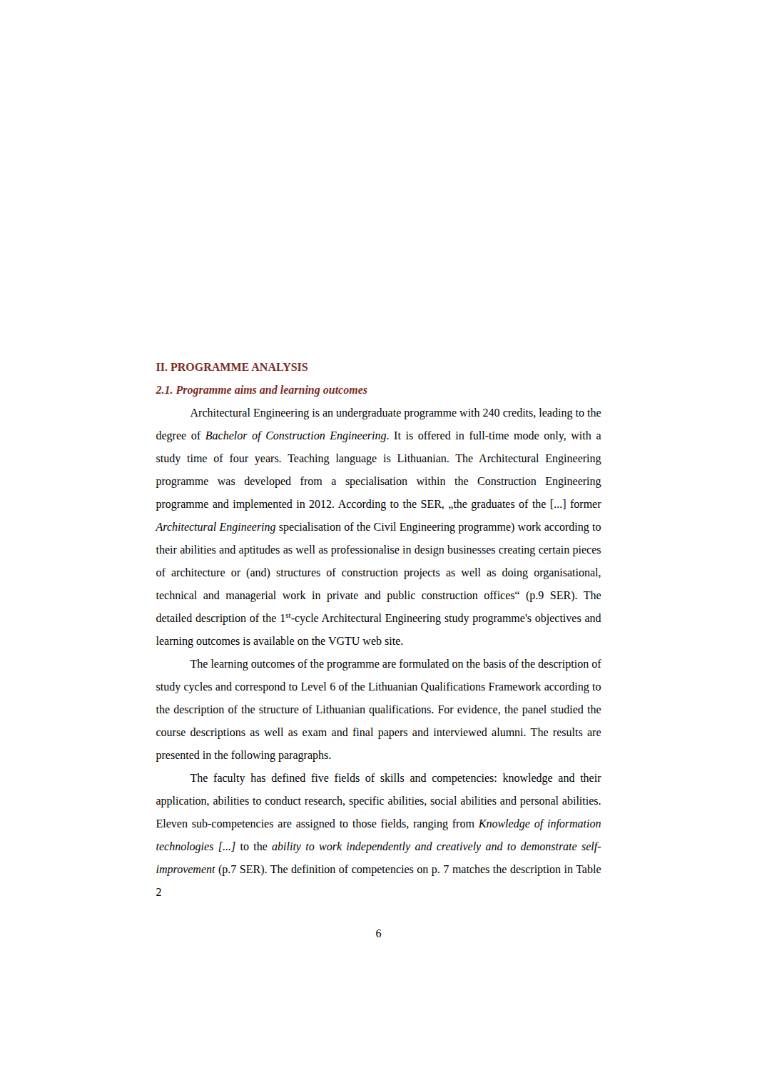II. PROGRAMME ANALYSIS
2.1. Programme aims and learning outcomes
Architectural Engineering is an undergraduate programme with 240 credits, leading to the degree of Bachelor of Construction Engineering. It is offered in full-time mode only, with a study time of four years. Teaching language is Lithuanian. The Architectural Engineering programme was developed from a specialisation within the Construction Engineering programme and implemented in 2012. According to the SER, „the graduates of the [...] former Architectural Engineering specialisation of the Civil Engineering programme) work according to their abilities and aptitudes as well as professionalise in design businesses creating certain pieces of architecture or (and) structures of construction projects as well as doing organisational, technical and managerial work in private and public construction offices“ (p.9 SER). The detailed description of the 1st-cycle Architectural Engineering study programme's objectives and learning outcomes is available on the VGTU web site.
The learning outcomes of the programme are formulated on the basis of the description of study cycles and correspond to Level 6 of the Lithuanian Qualifications Framework according to the description of the structure of Lithuanian qualifications. For evidence, the panel studied the course descriptions as well as exam and final papers and interviewed alumni. The results are presented in the following paragraphs.
The faculty has defined five fields of skills and competencies: knowledge and their application, abilities to conduct research, specific abilities, social abilities and personal abilities. Eleven sub-competencies are assigned to those fields, ranging from Knowledge of information technologies [...] to the ability to work independently and creatively and to demonstrate self-improvement (p.7 SER). The definition of competencies on p. 7 matches the description in Table 2
6